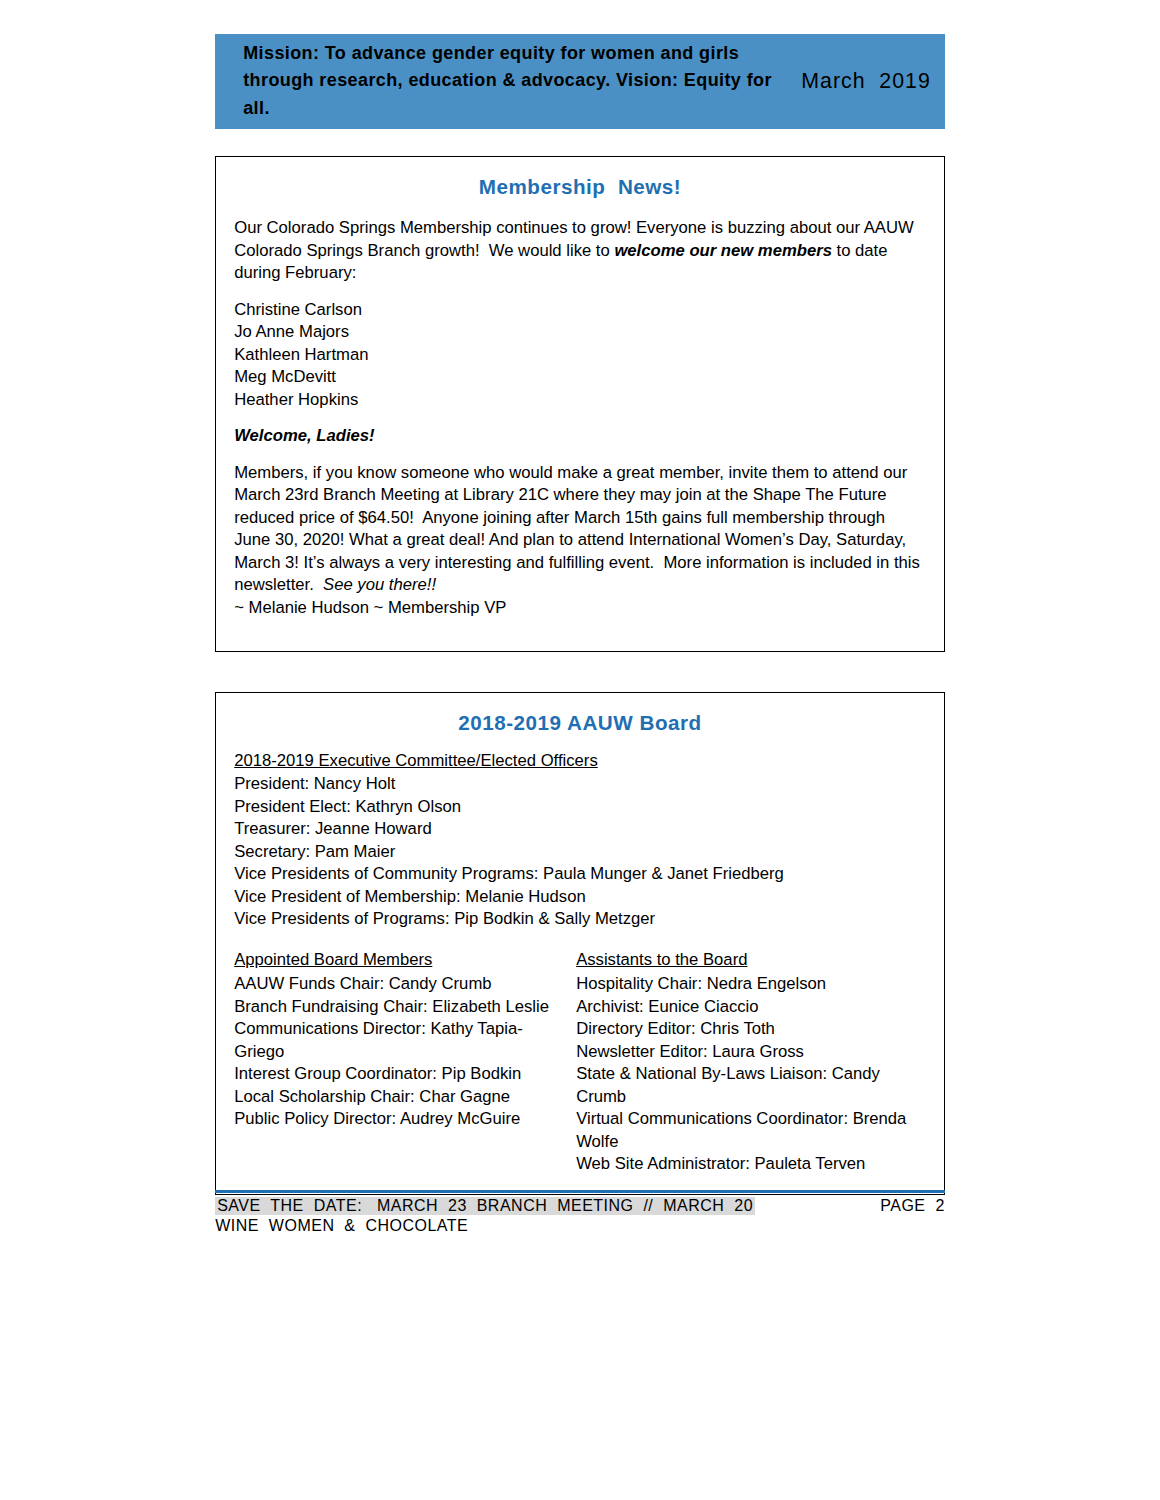Mission: To advance gender equity for women and girls
through research, education & advocacy. Vision: Equity for all.
March 2019
Membership News!
Our Colorado Springs Membership continues to grow! Everyone is buzzing about our AAUW Colorado Springs Branch growth! We would like to welcome our new members to date during February:
Christine Carlson
Jo Anne Majors
Kathleen Hartman
Meg McDevitt
Heather Hopkins
Welcome, Ladies!
Members, if you know someone who would make a great member, invite them to attend our March 23rd Branch Meeting at Library 21C where they may join at the Shape The Future reduced price of $64.50! Anyone joining after March 15th gains full membership through June 30, 2020! What a great deal! And plan to attend International Women’s Day, Saturday, March 3! It’s always a very interesting and fulfilling event. More information is included in this newsletter. See you there!!
~ Melanie Hudson ~ Membership VP
2018-2019 AAUW Board
2018-2019 Executive Committee/Elected Officers
President: Nancy Holt
President Elect: Kathryn Olson
Treasurer: Jeanne Howard
Secretary: Pam Maier
Vice Presidents of Community Programs: Paula Munger & Janet Friedberg
Vice President of Membership: Melanie Hudson
Vice Presidents of Programs: Pip Bodkin & Sally Metzger
Appointed Board Members
AAUW Funds Chair: Candy Crumb
Branch Fundraising Chair: Elizabeth Leslie
Communications Director: Kathy Tapia-Griego
Interest Group Coordinator: Pip Bodkin
Local Scholarship Chair: Char Gagne
Public Policy Director: Audrey McGuire
Assistants to the Board
Hospitality Chair: Nedra Engelson
Archivist: Eunice Ciaccio
Directory Editor: Chris Toth
Newsletter Editor: Laura Gross
State & National By-Laws Liaison: Candy Crumb
Virtual Communications Coordinator: Brenda Wolfe
Web Site Administrator: Pauleta Terven
SAVE THE DATE: MARCH 23 BRANCH MEETING // MARCH 20 PAGE 2
WINE WOMEN & CHOCOLATE